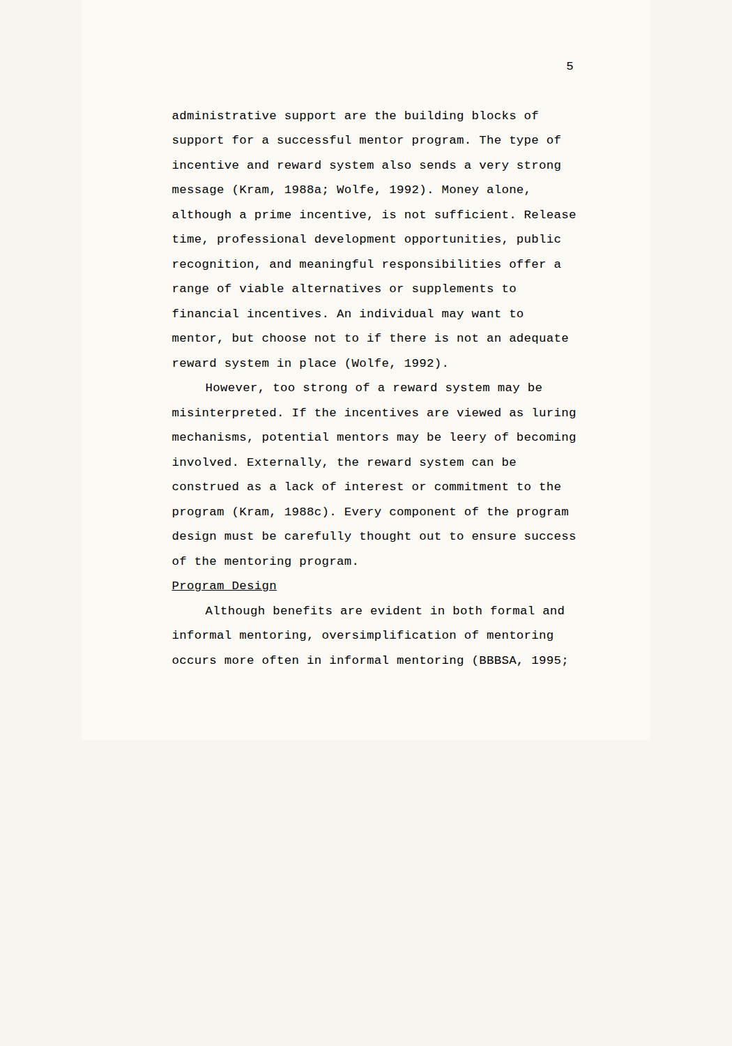5
administrative support are the building blocks of support for a successful mentor program. The type of incentive and reward system also sends a very strong message (Kram, 1988a; Wolfe, 1992). Money alone, although a prime incentive, is not sufficient. Release time, professional development opportunities, public recognition, and meaningful responsibilities offer a range of viable alternatives or supplements to financial incentives. An individual may want to mentor, but choose not to if there is not an adequate reward system in place (Wolfe, 1992).
However, too strong of a reward system may be misinterpreted. If the incentives are viewed as luring mechanisms, potential mentors may be leery of becoming involved. Externally, the reward system can be construed as a lack of interest or commitment to the program (Kram, 1988c). Every component of the program design must be carefully thought out to ensure success of the mentoring program.
Program Design
Although benefits are evident in both formal and informal mentoring, oversimplification of mentoring occurs more often in informal mentoring (BBBSA, 1995;